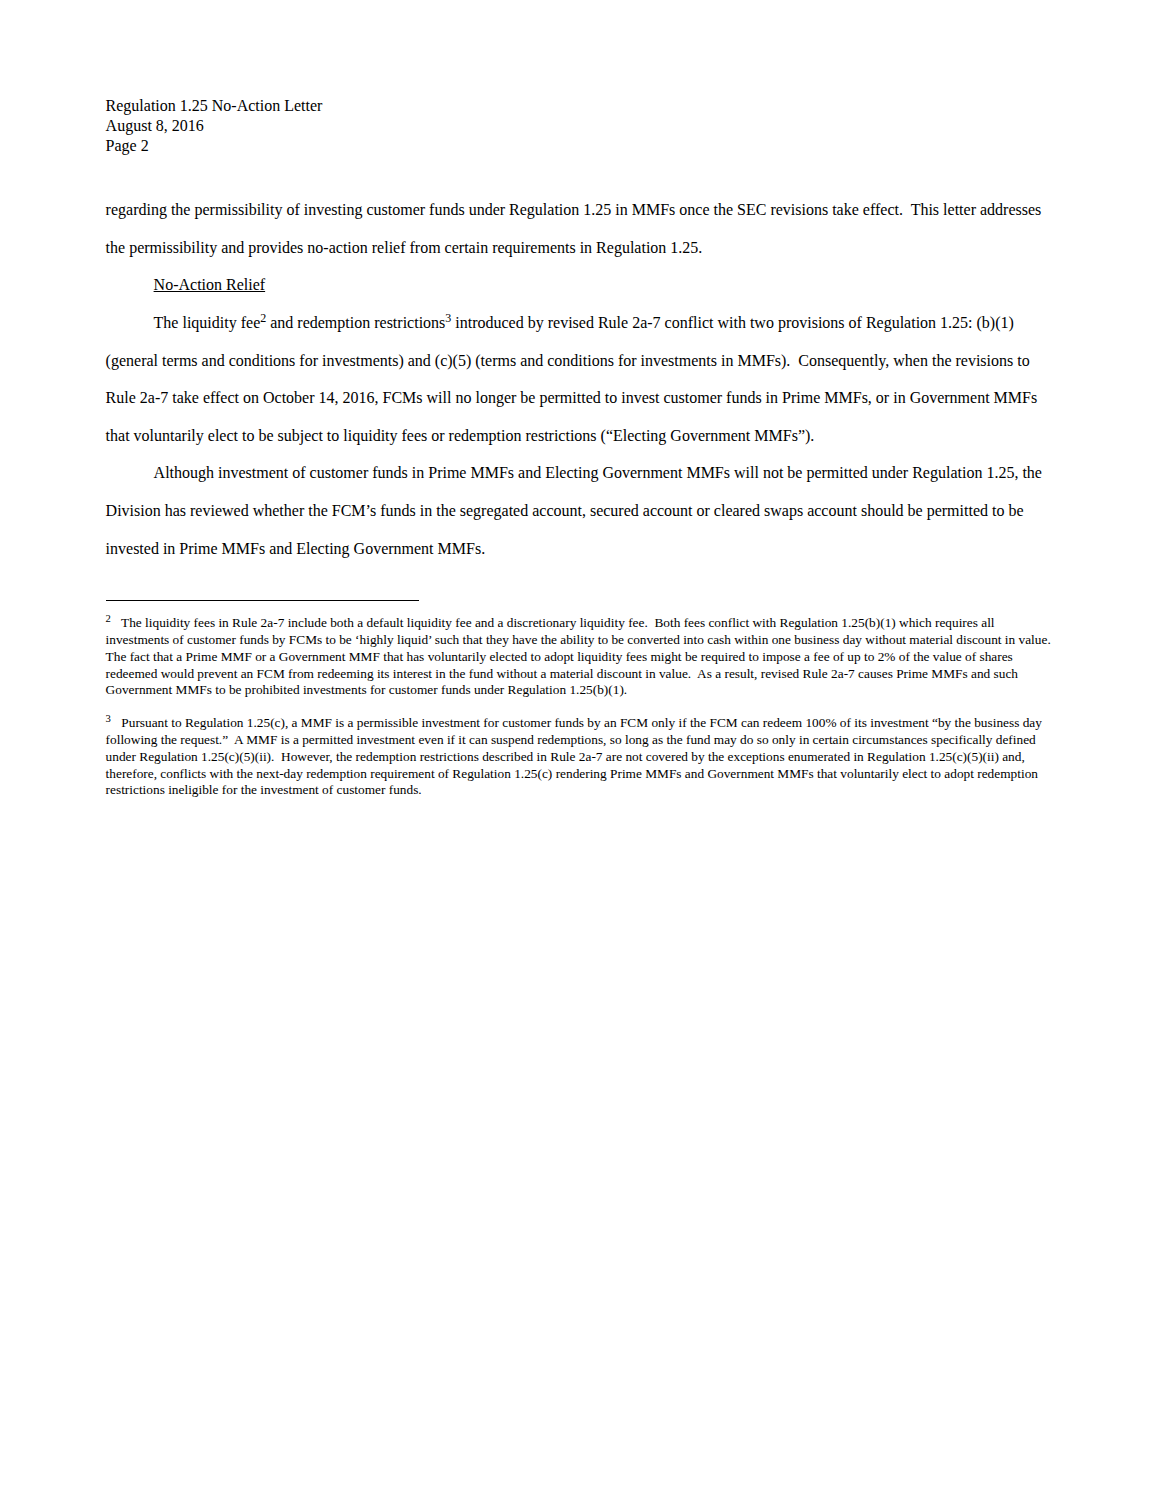Regulation 1.25 No-Action Letter
August 8, 2016
Page 2
regarding the permissibility of investing customer funds under Regulation 1.25 in MMFs once the SEC revisions take effect. This letter addresses the permissibility and provides no-action relief from certain requirements in Regulation 1.25.
No-Action Relief
The liquidity fee2 and redemption restrictions3 introduced by revised Rule 2a-7 conflict with two provisions of Regulation 1.25: (b)(1) (general terms and conditions for investments) and (c)(5) (terms and conditions for investments in MMFs). Consequently, when the revisions to Rule 2a-7 take effect on October 14, 2016, FCMs will no longer be permitted to invest customer funds in Prime MMFs, or in Government MMFs that voluntarily elect to be subject to liquidity fees or redemption restrictions (“Electing Government MMFs”).
Although investment of customer funds in Prime MMFs and Electing Government MMFs will not be permitted under Regulation 1.25, the Division has reviewed whether the FCM’s funds in the segregated account, secured account or cleared swaps account should be permitted to be invested in Prime MMFs and Electing Government MMFs.
2 The liquidity fees in Rule 2a-7 include both a default liquidity fee and a discretionary liquidity fee. Both fees conflict with Regulation 1.25(b)(1) which requires all investments of customer funds by FCMs to be ‘highly liquid’ such that they have the ability to be converted into cash within one business day without material discount in value. The fact that a Prime MMF or a Government MMF that has voluntarily elected to adopt liquidity fees might be required to impose a fee of up to 2% of the value of shares redeemed would prevent an FCM from redeeming its interest in the fund without a material discount in value. As a result, revised Rule 2a-7 causes Prime MMFs and such Government MMFs to be prohibited investments for customer funds under Regulation 1.25(b)(1).
3 Pursuant to Regulation 1.25(c), a MMF is a permissible investment for customer funds by an FCM only if the FCM can redeem 100% of its investment “by the business day following the request.” A MMF is a permitted investment even if it can suspend redemptions, so long as the fund may do so only in certain circumstances specifically defined under Regulation 1.25(c)(5)(ii). However, the redemption restrictions described in Rule 2a-7 are not covered by the exceptions enumerated in Regulation 1.25(c)(5)(ii) and, therefore, conflicts with the next-day redemption requirement of Regulation 1.25(c) rendering Prime MMFs and Government MMFs that voluntarily elect to adopt redemption restrictions ineligible for the investment of customer funds.